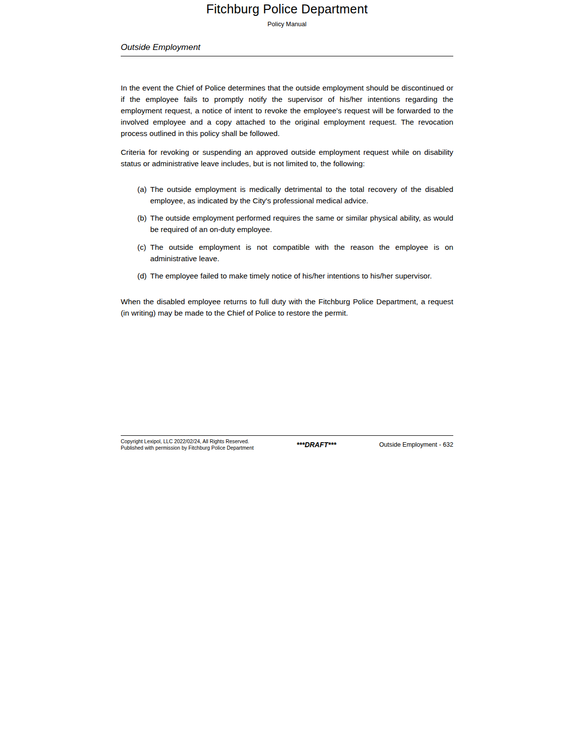Fitchburg Police Department
Policy Manual
Outside Employment
In the event the Chief of Police determines that the outside employment should be discontinued or if the employee fails to promptly notify the supervisor of his/her intentions regarding the employment request, a notice of intent to revoke the employee's request will be forwarded to the involved employee and a copy attached to the original employment request. The revocation process outlined in this policy shall be followed.
Criteria for revoking or suspending an approved outside employment request while on disability status or administrative leave includes, but is not limited to, the following:
(a) The outside employment is medically detrimental to the total recovery of the disabled employee, as indicated by the City's professional medical advice.
(b) The outside employment performed requires the same or similar physical ability, as would be required of an on-duty employee.
(c) The outside employment is not compatible with the reason the employee is on administrative leave.
(d) The employee failed to make timely notice of his/her intentions to his/her supervisor.
When the disabled employee returns to full duty with the Fitchburg Police Department, a request (in writing) may be made to the Chief of Police to restore the permit.
Copyright Lexipol, LLC 2022/02/24, All Rights Reserved.
Published with permission by Fitchburg Police Department
***DRAFT***
Outside Employment - 632